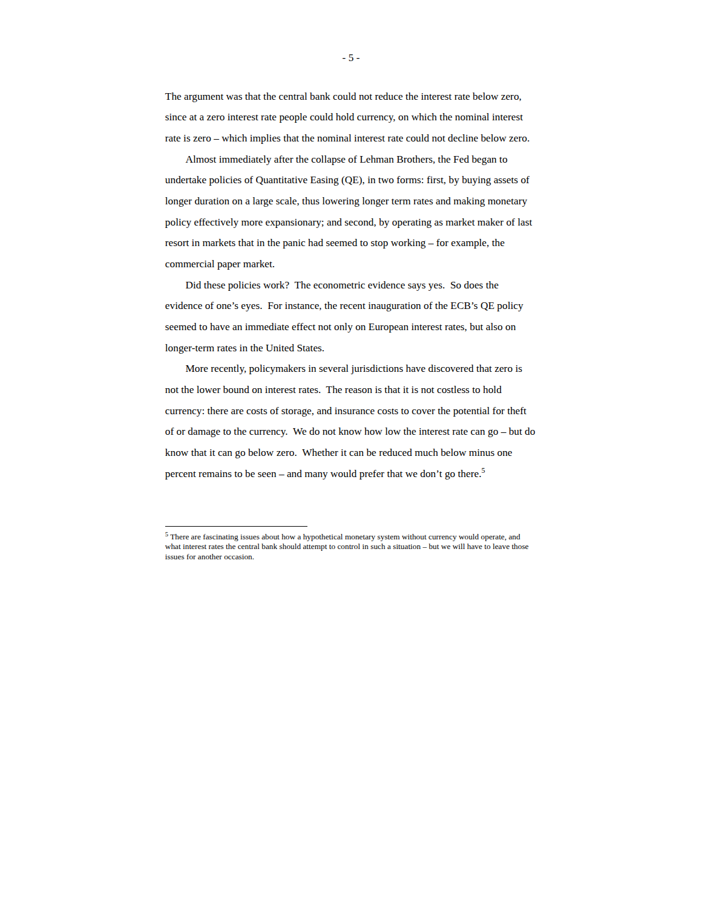- 5 -
The argument was that the central bank could not reduce the interest rate below zero, since at a zero interest rate people could hold currency, on which the nominal interest rate is zero – which implies that the nominal interest rate could not decline below zero.
Almost immediately after the collapse of Lehman Brothers, the Fed began to undertake policies of Quantitative Easing (QE), in two forms: first, by buying assets of longer duration on a large scale, thus lowering longer term rates and making monetary policy effectively more expansionary; and second, by operating as market maker of last resort in markets that in the panic had seemed to stop working – for example, the commercial paper market.
Did these policies work? The econometric evidence says yes. So does the evidence of one’s eyes. For instance, the recent inauguration of the ECB’s QE policy seemed to have an immediate effect not only on European interest rates, but also on longer-term rates in the United States.
More recently, policymakers in several jurisdictions have discovered that zero is not the lower bound on interest rates. The reason is that it is not costless to hold currency: there are costs of storage, and insurance costs to cover the potential for theft of or damage to the currency. We do not know how low the interest rate can go – but do know that it can go below zero. Whether it can be reduced much below minus one percent remains to be seen – and many would prefer that we don’t go there.5
5 There are fascinating issues about how a hypothetical monetary system without currency would operate, and what interest rates the central bank should attempt to control in such a situation – but we will have to leave those issues for another occasion.